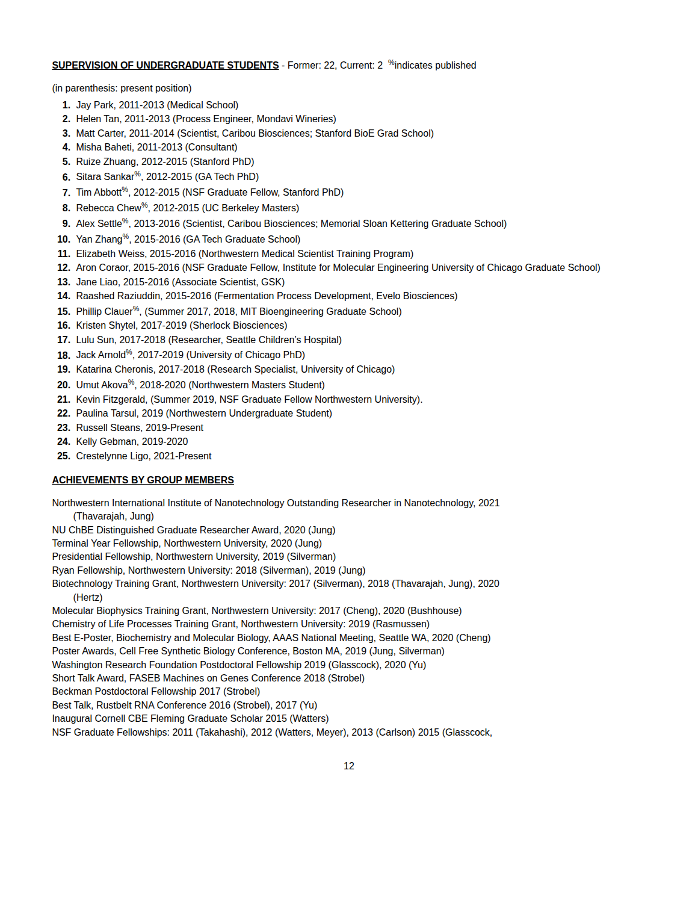SUPERVISION OF UNDERGRADUATE STUDENTS
- Former: 22, Current: 2 %indicates published
(in parenthesis: present position)
Jay Park, 2011-2013 (Medical School)
Helen Tan, 2011-2013 (Process Engineer, Mondavi Wineries)
Matt Carter, 2011-2014 (Scientist, Caribou Biosciences; Stanford BioE Grad School)
Misha Baheti, 2011-2013 (Consultant)
Ruize Zhuang, 2012-2015 (Stanford PhD)
Sitara Sankar%, 2012-2015 (GA Tech PhD)
Tim Abbott%, 2012-2015 (NSF Graduate Fellow, Stanford PhD)
Rebecca Chew%, 2012-2015 (UC Berkeley Masters)
Alex Settle%, 2013-2016 (Scientist, Caribou Biosciences; Memorial Sloan Kettering Graduate School)
Yan Zhang%, 2015-2016 (GA Tech Graduate School)
Elizabeth Weiss, 2015-2016 (Northwestern Medical Scientist Training Program)
Aron Coraor, 2015-2016 (NSF Graduate Fellow, Institute for Molecular Engineering University of Chicago Graduate School)
Jane Liao, 2015-2016 (Associate Scientist, GSK)
Raashed Raziuddin, 2015-2016 (Fermentation Process Development, Evelo Biosciences)
Phillip Clauer%, (Summer 2017, 2018, MIT Bioengineering Graduate School)
Kristen Shytel, 2017-2019 (Sherlock Biosciences)
Lulu Sun, 2017-2018 (Researcher, Seattle Children’s Hospital)
Jack Arnold%, 2017-2019 (University of Chicago PhD)
Katarina Cheronis, 2017-2018 (Research Specialist, University of Chicago)
Umut Akova%, 2018-2020 (Northwestern Masters Student)
Kevin Fitzgerald, (Summer 2019, NSF Graduate Fellow Northwestern University).
Paulina Tarsul, 2019 (Northwestern Undergraduate Student)
Russell Steans, 2019-Present
Kelly Gebman, 2019-2020
Crestelynne Ligo, 2021-Present
ACHIEVEMENTS BY GROUP MEMBERS
Northwestern International Institute of Nanotechnology Outstanding Researcher in Nanotechnology, 2021
(Thavarajah, Jung)
NU ChBE Distinguished Graduate Researcher Award, 2020 (Jung)
Terminal Year Fellowship, Northwestern University, 2020 (Jung)
Presidential Fellowship, Northwestern University, 2019 (Silverman)
Ryan Fellowship, Northwestern University: 2018 (Silverman), 2019 (Jung)
Biotechnology Training Grant, Northwestern University: 2017 (Silverman), 2018 (Thavarajah, Jung), 2020
(Hertz)
Molecular Biophysics Training Grant, Northwestern University: 2017 (Cheng), 2020 (Bushhouse)
Chemistry of Life Processes Training Grant, Northwestern University: 2019 (Rasmussen)
Best E-Poster, Biochemistry and Molecular Biology, AAAS National Meeting, Seattle WA, 2020 (Cheng)
Poster Awards, Cell Free Synthetic Biology Conference, Boston MA, 2019 (Jung, Silverman)
Washington Research Foundation Postdoctoral Fellowship 2019 (Glasscock), 2020 (Yu)
Short Talk Award, FASEB Machines on Genes Conference 2018 (Strobel)
Beckman Postdoctoral Fellowship 2017 (Strobel)
Best Talk, Rustbelt RNA Conference 2016 (Strobel), 2017 (Yu)
Inaugural Cornell CBE Fleming Graduate Scholar 2015 (Watters)
NSF Graduate Fellowships: 2011 (Takahashi), 2012 (Watters, Meyer), 2013 (Carlson) 2015 (Glasscock,
12